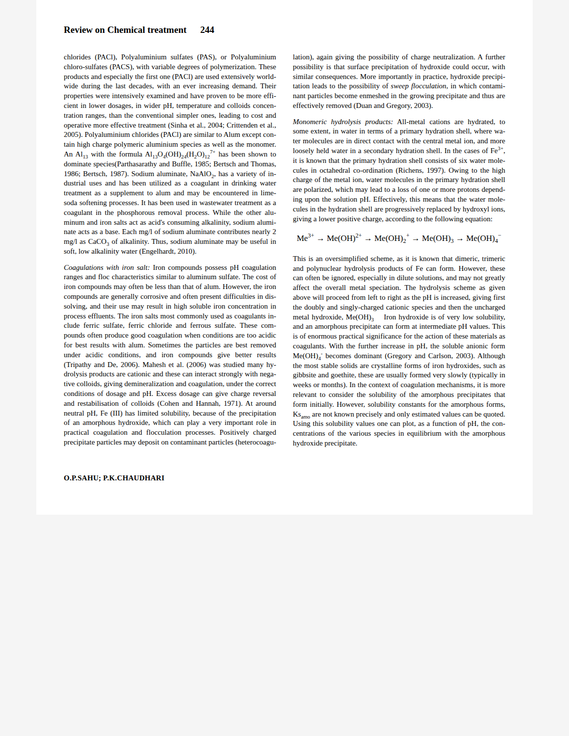Review on Chemical treatment 244
chlorides (PACl), Polyaluminium sulfates (PAS), or Polyaluminium chloro-sulfates (PACS), with variable degrees of polymerization. These products and especially the first one (PACl) are used extensively worldwide during the last decades, with an ever increasing demand. Their properties were intensively examined and have proven to be more efficient in lower dosages, in wider pH, temperature and colloids concentration ranges, than the conventional simpler ones, leading to cost and operative more effective treatment (Sinha et al., 2004; Crittenden et al., 2005). Polyaluminium chlorides (PACl) are similar to Alum except contain high charge polymeric aluminium species as well as the monomer. An Al13 with the formula Al13O4(OH)24(H2O)127+ has been shown to dominate species(Parthasarathy and Buffle, 1985; Bertsch and Thomas, 1986; Bertsch, 1987). Sodium aluminate, NaAlO2, has a variety of industrial uses and has been utilized as a coagulant in drinking water treatment as a supplement to alum and may be encountered in lime-soda softening processes. It has been used in wastewater treatment as a coagulant in the phosphorous removal process. While the other aluminum and iron salts act as acid's consuming alkalinity, sodium aluminate acts as a base. Each mg/l of sodium aluminate contributes nearly 2 mg/l as CaCO3 of alkalinity. Thus, sodium aluminate may be useful in soft, low alkalinity water (Engelhardt, 2010).
Coagulations with iron salt: Iron compounds possess pH coagulation ranges and floc characteristics similar to aluminum sulfate. The cost of iron compounds may often be less than that of alum. However, the iron compounds are generally corrosive and often present difficulties in dissolving, and their use may result in high soluble iron concentration in process effluents. The iron salts most commonly used as coagulants include ferric sulfate, ferric chloride and ferrous sulfate. These compounds often produce good coagulation when conditions are too acidic for best results with alum. Sometimes the particles are best removed under acidic conditions, and iron compounds give better results (Tripathy and De, 2006). Mahesh et al. (2006) was studied many hydrolysis products are cationic and these can interact strongly with negative colloids, giving demineralization and coagulation, under the correct conditions of dosage and pH. Excess dosage can give charge reversal and restabilisation of colloids (Cohen and Hannah, 1971). At around neutral pH, Fe (III) has limited solubility, because of the precipitation of an amorphous hydroxide, which can play a very important role in practical coagulation and flocculation processes. Positively charged precipitate particles may deposit on contaminant particles (heterocoagulation), again giving the possibility of charge neutralization. A further possibility is that surface precipitation of hydroxide could occur, with similar consequences. More importantly in practice, hydroxide precipitation leads to the possibility of sweep flocculation, in which contaminant particles become enmeshed in the growing precipitate and thus are effectively removed (Duan and Gregory, 2003).
Monomeric hydrolysis products: All-metal cations are hydrated, to some extent, in water in terms of a primary hydration shell, where water molecules are in direct contact with the central metal ion, and more loosely held water in a secondary hydration shell. In the cases of Fe3+, it is known that the primary hydration shell consists of six water molecules in octahedral co-ordination (Richens, 1997). Owing to the high charge of the metal ion, water molecules in the primary hydration shell are polarized, which may lead to a loss of one or more protons depending upon the solution pH. Effectively, this means that the water molecules in the hydration shell are progressively replaced by hydroxyl ions, giving a lower positive charge, according to the following equation:
Me3+ → Me(OH)2+ → Me(OH)2+ → Me(OH)3 → Me(OH)4−
This is an oversimplified scheme, as it is known that dimeric, trimeric and polynuclear hydrolysis products of Fe can form. However, these can often be ignored, especially in dilute solutions, and may not greatly affect the overall metal speciation. The hydrolysis scheme as given above will proceed from left to right as the pH is increased, giving first the doubly and singly-charged cationic species and then the uncharged metal hydroxide, Me(OH)3 Iron hydroxide is of very low solubility, and an amorphous precipitate can form at intermediate pH values. This is of enormous practical significance for the action of these materials as coagulants. With the further increase in pH, the soluble anionic form Me(OH)4- becomes dominant (Gregory and Carlson, 2003). Although the most stable solids are crystalline forms of iron hydroxides, such as gibbsite and goethite, these are usually formed very slowly (typically in weeks or months). In the context of coagulation mechanisms, it is more relevant to consider the solubility of the amorphous precipitates that form initially. However, solubility constants for the amorphous forms, Ksamo are not known precisely and only estimated values can be quoted. Using this solubility values one can plot, as a function of pH, the concentrations of the various species in equilibrium with the amorphous hydroxide precipitate.
O.P.SAHU; P.K.CHAUDHARI